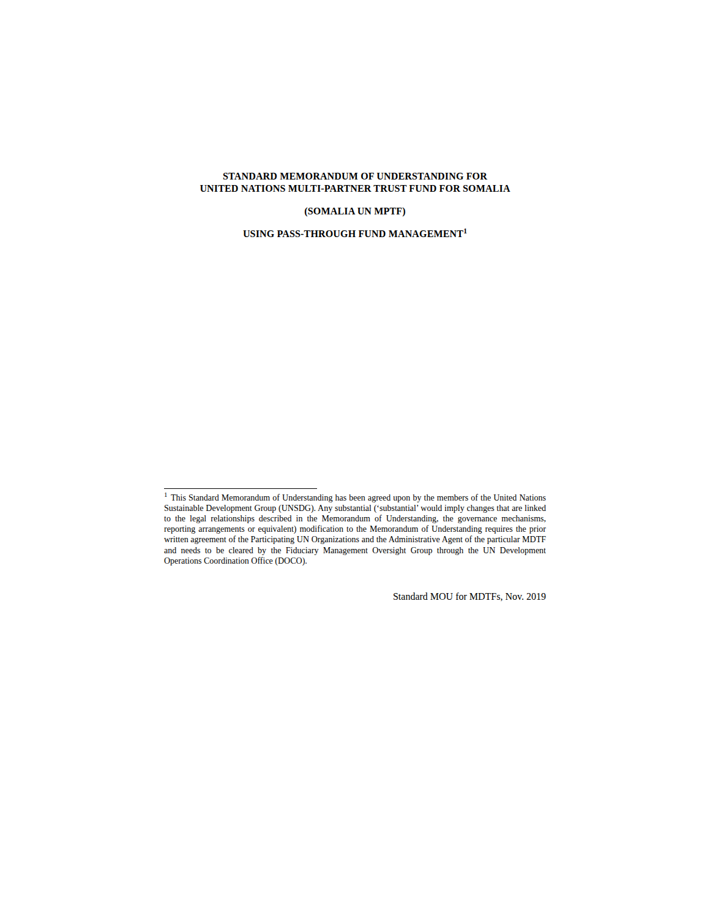STANDARD MEMORANDUM OF UNDERSTANDING FOR
UNITED NATIONS MULTI-PARTNER TRUST FUND FOR SOMALIA
(SOMALIA UN MPTF)
USING PASS-THROUGH FUND MANAGEMENT1
1 This Standard Memorandum of Understanding has been agreed upon by the members of the United Nations Sustainable Development Group (UNSDG). Any substantial (‘substantial’ would imply changes that are linked to the legal relationships described in the Memorandum of Understanding, the governance mechanisms, reporting arrangements or equivalent) modification to the Memorandum of Understanding requires the prior written agreement of the Participating UN Organizations and the Administrative Agent of the particular MDTF and needs to be cleared by the Fiduciary Management Oversight Group through the UN Development Operations Coordination Office (DOCO).
Standard MOU for MDTFs, Nov. 2019